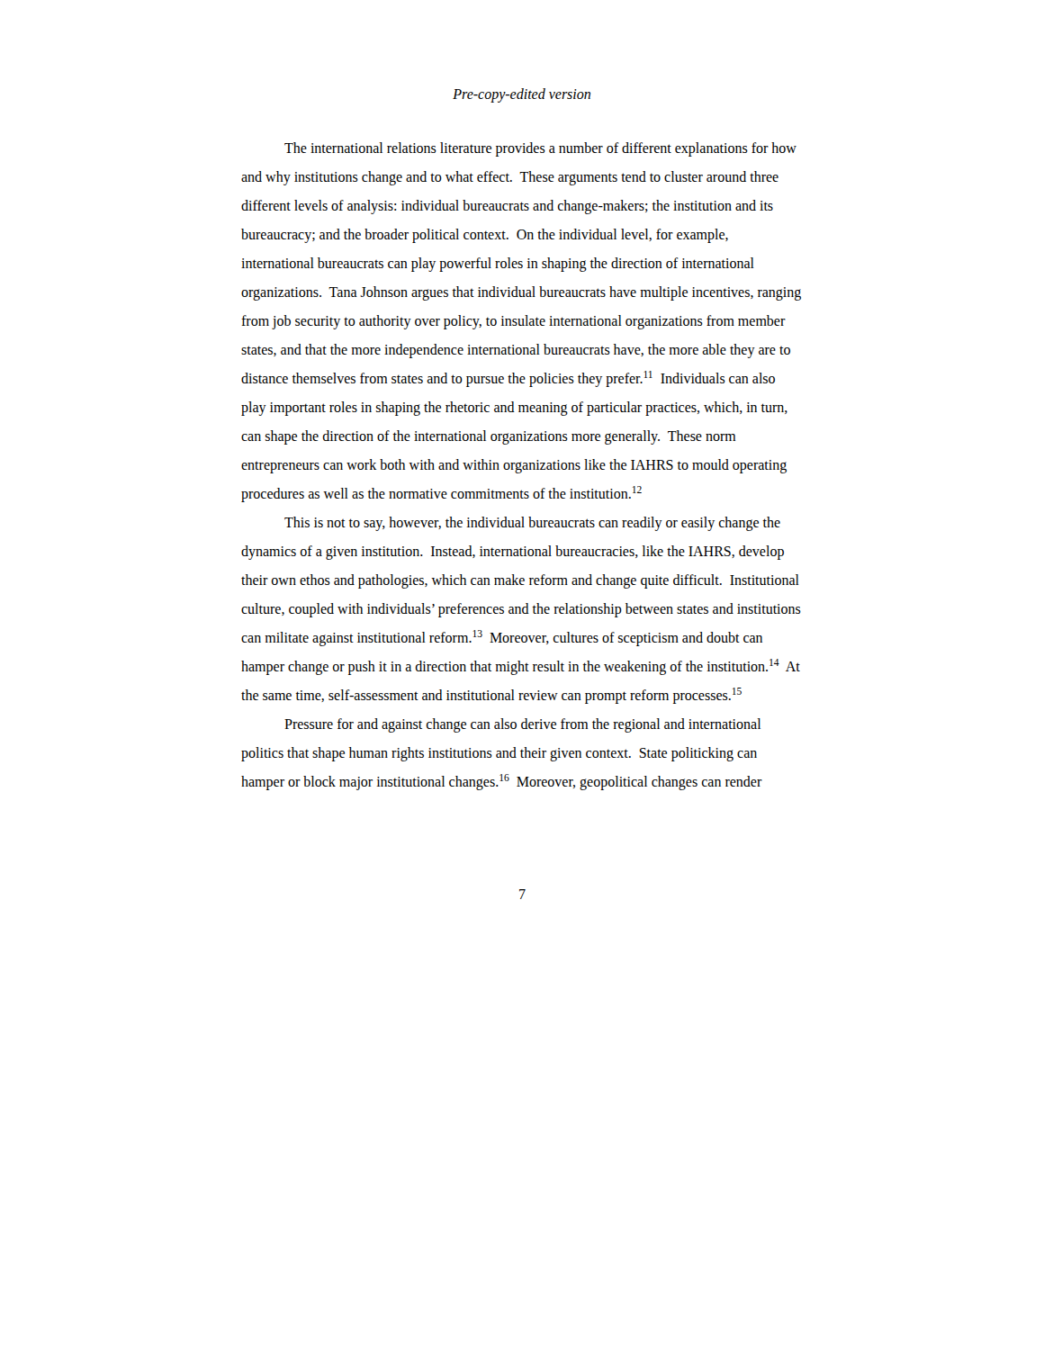Pre-copy-edited version
The international relations literature provides a number of different explanations for how and why institutions change and to what effect. These arguments tend to cluster around three different levels of analysis: individual bureaucrats and change-makers; the institution and its bureaucracy; and the broader political context. On the individual level, for example, international bureaucrats can play powerful roles in shaping the direction of international organizations. Tana Johnson argues that individual bureaucrats have multiple incentives, ranging from job security to authority over policy, to insulate international organizations from member states, and that the more independence international bureaucrats have, the more able they are to distance themselves from states and to pursue the policies they prefer.11 Individuals can also play important roles in shaping the rhetoric and meaning of particular practices, which, in turn, can shape the direction of the international organizations more generally. These norm entrepreneurs can work both with and within organizations like the IAHRS to mould operating procedures as well as the normative commitments of the institution.12
This is not to say, however, the individual bureaucrats can readily or easily change the dynamics of a given institution. Instead, international bureaucracies, like the IAHRS, develop their own ethos and pathologies, which can make reform and change quite difficult. Institutional culture, coupled with individuals’ preferences and the relationship between states and institutions can militate against institutional reform.13 Moreover, cultures of scepticism and doubt can hamper change or push it in a direction that might result in the weakening of the institution.14 At the same time, self-assessment and institutional review can prompt reform processes.15
Pressure for and against change can also derive from the regional and international politics that shape human rights institutions and their given context. State politicking can hamper or block major institutional changes.16 Moreover, geopolitical changes can render
7